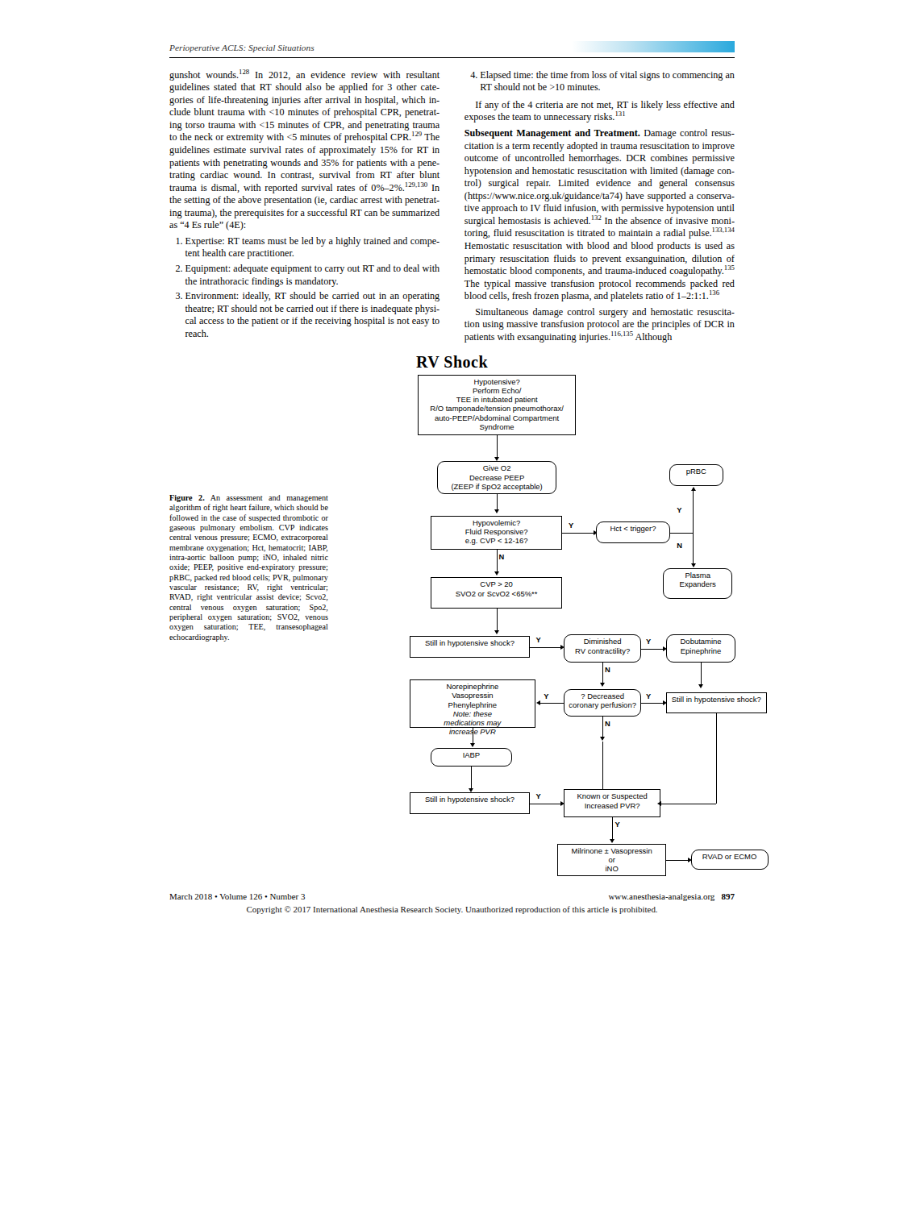Perioperative ACLS: Special Situations
gunshot wounds.128 In 2012, an evidence review with resultant guidelines stated that RT should also be applied for 3 other categories of life-threatening injuries after arrival in hospital, which include blunt trauma with <10 minutes of prehospital CPR, penetrating torso trauma with <15 minutes of CPR, and penetrating trauma to the neck or extremity with <5 minutes of prehospital CPR.129 The guidelines estimate survival rates of approximately 15% for RT in patients with penetrating wounds and 35% for patients with a penetrating cardiac wound. In contrast, survival from RT after blunt trauma is dismal, with reported survival rates of 0%–2%.129,130 In the setting of the above presentation (ie, cardiac arrest with penetrating trauma), the prerequisites for a successful RT can be summarized as “4 Es rule” (4E):
Expertise: RT teams must be led by a highly trained and competent health care practitioner.
Equipment: adequate equipment to carry out RT and to deal with the intrathoracic findings is mandatory.
Environment: ideally, RT should be carried out in an operating theatre; RT should not be carried out if there is inadequate physical access to the patient or if the receiving hospital is not easy to reach.
Elapsed time: the time from loss of vital signs to commencing an RT should not be >10 minutes.
If any of the 4 criteria are not met, RT is likely less effective and exposes the team to unnecessary risks.131
Subsequent Management and Treatment. Damage control resuscitation is a term recently adopted in trauma resuscitation to improve outcome of uncontrolled hemorrhages. DCR combines permissive hypotension and hemostatic resuscitation with limited (damage control) surgical repair. Limited evidence and general consensus (https://www.nice.org.uk/guidance/ta74) have supported a conservative approach to IV fluid infusion, with permissive hypotension until surgical hemostasis is achieved.132 In the absence of invasive monitoring, fluid resuscitation is titrated to maintain a radial pulse.133,134 Hemostatic resuscitation with blood and blood products is used as primary resuscitation fluids to prevent exsanguination, dilution of hemostatic blood components, and trauma-induced coagulopathy.135 The typical massive transfusion protocol recommends packed red blood cells, fresh frozen plasma, and platelets ratio of 1–2:1:1.136
Simultaneous damage control surgery and hemostatic resuscitation using massive transfusion protocol are the principles of DCR in patients with exsanguinating injuries.116,135 Although
RV Shock
Figure 2. An assessment and management algorithm of right heart failure, which should be followed in the case of suspected thrombotic or gaseous pulmonary embolism. CVP indicates central venous pressure; ECMO, extracorporeal membrane oxygenation; Hct, hematocrit; IABP, intra-aortic balloon pump; iNO, inhaled nitric oxide; PEEP, positive end-expiratory pressure; pRBC, packed red blood cells; PVR, pulmonary vascular resistance; RV, right ventricular; RVAD, right ventricular assist device; Scvo2, central venous oxygen saturation; Spo2, peripheral oxygen saturation; SVO2, venous oxygen saturation; TEE, transesophageal echocardiography.
Hypotensive?
Perform Echo/
TEE in intubated patient
R/O tamponade/tension pneumothorax/
auto-PEEP/Abdominal Compartment
Syndrome
Give O2
Decrease PEEP
(ZEEP if SpO2 acceptable)
Hypovolemic?
Fluid Responsive?
e.g. CVP < 12-16?
Y
Hct < trigger?
Y
pRBC
N
Plasma
Expanders
N
CVP > 20
SVO2 or ScvO2 <65%**
Still in hypotensive shock?
Y
Diminished
RV contractility?
Y
Dobutamine
Epinephrine
N
? Decreased
coronary perfusion?
Y
Still in hypotensive shock?
Y
Norepinephrine
Vasopressin
Phenylephrine
Note: these
medications may
increase PVR
IABP
N
Still in hypotensive shock?
Y
Known or Suspected
Increased PVR?
Y
Milrinone ± Vasopressin
or
iNO
RVAD or ECMO
March 2018 • Volume 126 • Number 3
www.anesthesia-analgesia.org 897
Copyright © 2017 International Anesthesia Research Society. Unauthorized reproduction of this article is prohibited.